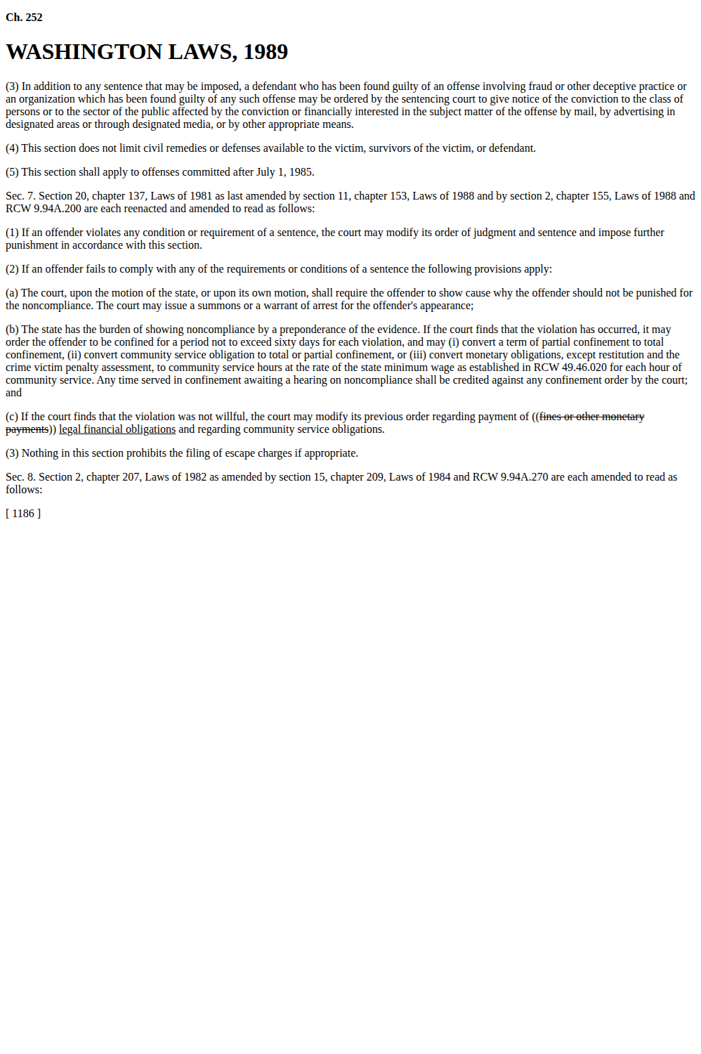Ch. 252
WASHINGTON LAWS, 1989
(3) In addition to any sentence that may be imposed, a defendant who has been found guilty of an offense involving fraud or other deceptive practice or an organization which has been found guilty of any such offense may be ordered by the sentencing court to give notice of the conviction to the class of persons or to the sector of the public affected by the conviction or financially interested in the subject matter of the offense by mail, by advertising in designated areas or through designated media, or by other appropriate means.
(4) This section does not limit civil remedies or defenses available to the victim, survivors of the victim, or defendant.
(5) This section shall apply to offenses committed after July 1, 1985.
Sec. 7. Section 20, chapter 137, Laws of 1981 as last amended by section 11, chapter 153, Laws of 1988 and by section 2, chapter 155, Laws of 1988 and RCW 9.94A.200 are each reenacted and amended to read as follows:
(1) If an offender violates any condition or requirement of a sentence, the court may modify its order of judgment and sentence and impose further punishment in accordance with this section.
(2) If an offender fails to comply with any of the requirements or conditions of a sentence the following provisions apply:
(a) The court, upon the motion of the state, or upon its own motion, shall require the offender to show cause why the offender should not be punished for the noncompliance. The court may issue a summons or a warrant of arrest for the offender's appearance;
(b) The state has the burden of showing noncompliance by a preponderance of the evidence. If the court finds that the violation has occurred, it may order the offender to be confined for a period not to exceed sixty days for each violation, and may (i) convert a term of partial confinement to total confinement, (ii) convert community service obligation to total or partial confinement, or (iii) convert monetary obligations, except restitution and the crime victim penalty assessment, to community service hours at the rate of the state minimum wage as established in RCW 49.46.020 for each hour of community service. Any time served in confinement awaiting a hearing on noncompliance shall be credited against any confinement order by the court; and
(c) If the court finds that the violation was not willful, the court may modify its previous order regarding payment of ((fines or other monetary payments)) legal financial obligations and regarding community service obligations.
(3) Nothing in this section prohibits the filing of escape charges if appropriate.
Sec. 8. Section 2, chapter 207, Laws of 1982 as amended by section 15, chapter 209, Laws of 1984 and RCW 9.94A.270 are each amended to read as follows:
[ 1186 ]